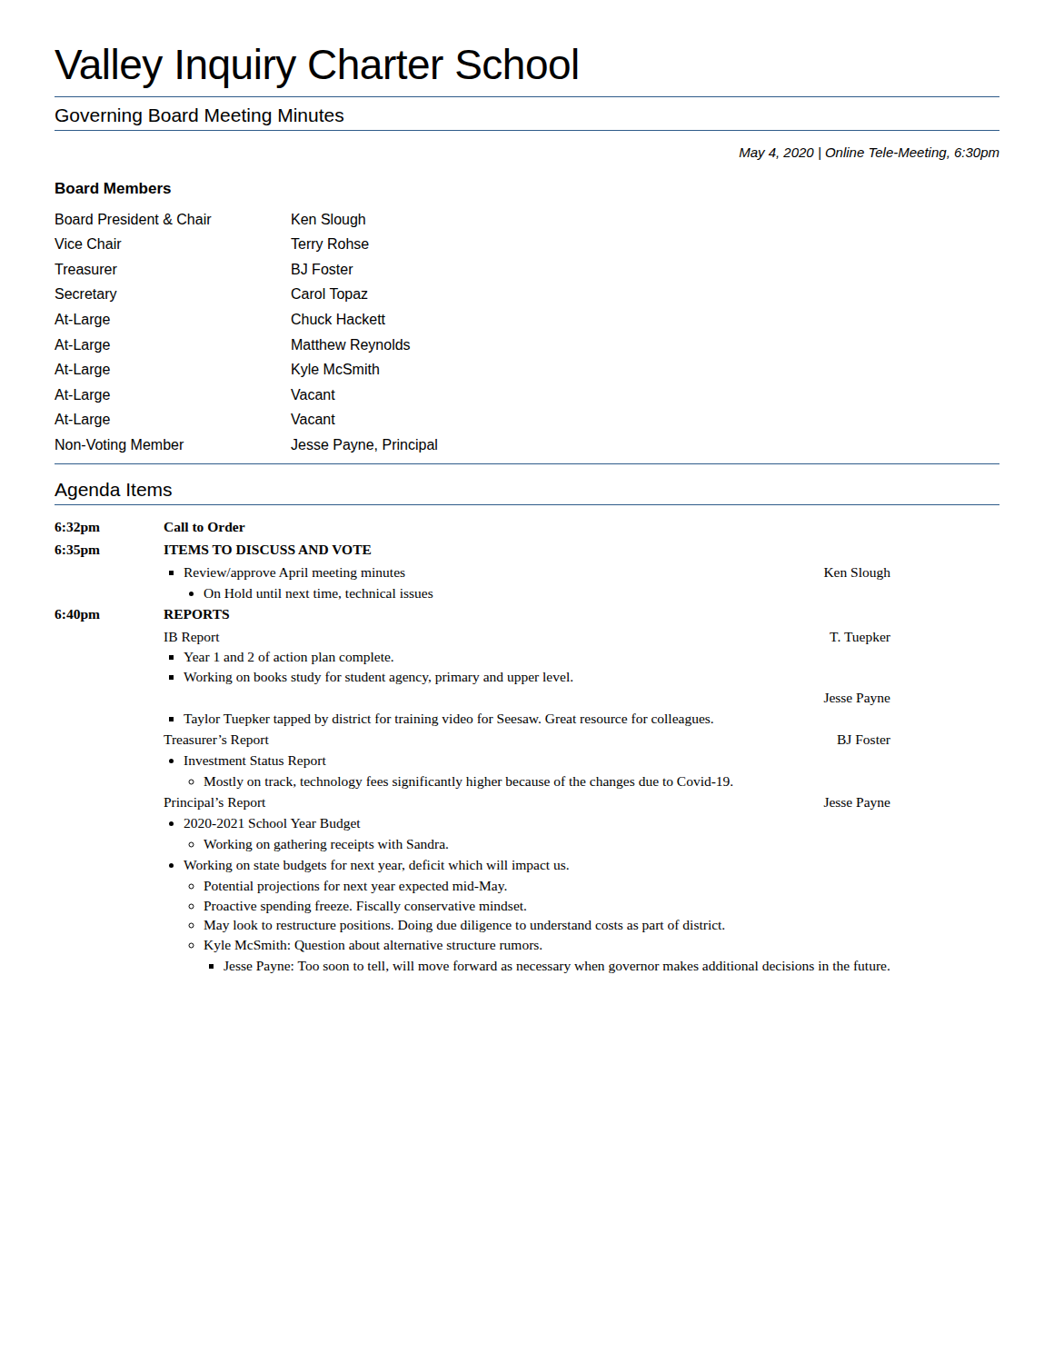Valley Inquiry Charter School
Governing Board Meeting Minutes
May 4, 2020 | Online Tele-Meeting, 6:30pm
Board Members
| Board President & Chair | Ken Slough |
| Vice Chair | Terry Rohse |
| Treasurer | BJ Foster |
| Secretary | Carol Topaz |
| At-Large | Chuck Hackett |
| At-Large | Matthew Reynolds |
| At-Large | Kyle McSmith |
| At-Large | Vacant |
| At-Large | Vacant |
| Non-Voting Member | Jesse Payne, Principal |
Agenda Items
| 6:32pm | Call to Order |
| 6:35pm | ITEMS TO DISCUSS AND VOTE Review/approve April meeting minutes Ken Slough On Hold until next time, technical issues |
| 6:40pm | REPORTS IB Report T. Tuepker Year 1 and 2 of action plan complete. Working on books study for student agency, primary and upper level. Jesse Payne Taylor Tuepker tapped by district for training video for Seesaw. Great resource for colleagues. Treasurer’s Report BJ Foster Investment Status Report Mostly on track, technology fees significantly higher because of the changes due to Covid-19. Principal’s Report Jesse Payne 2020-2021 School Year Budget Working on gathering receipts with Sandra. Working on state budgets for next year, deficit which will impact us. Potential projections for next year expected mid-May. Proactive spending freeze. Fiscally conservative mindset. May look to restructure positions. Doing due diligence to understand costs as part of district. Kyle McSmith: Question about alternative structure rumors. Jesse Payne: Too soon to tell, will move forward as necessary when governor makes additional decisions in the future. |